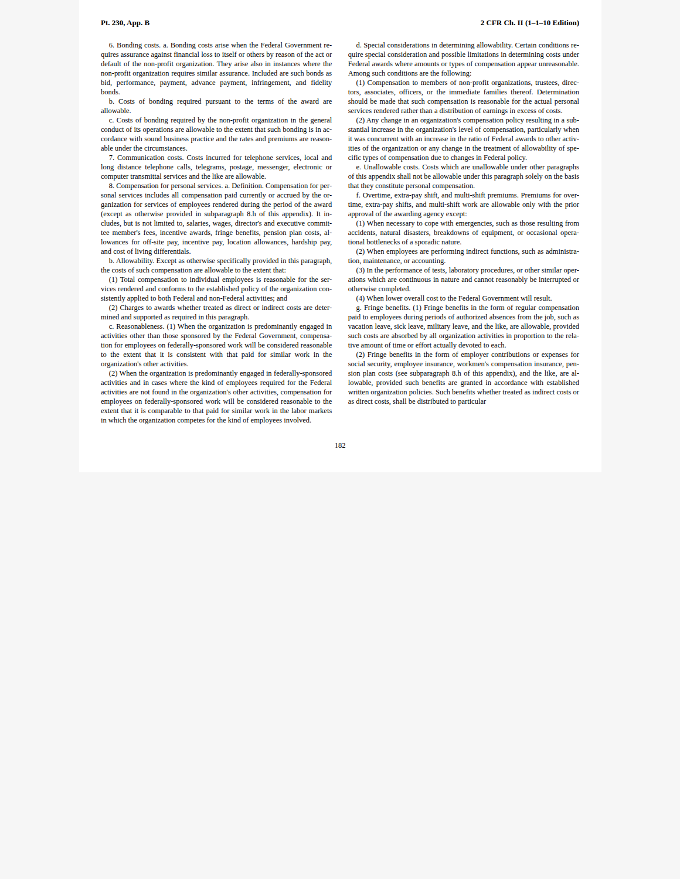Pt. 230, App. B
2 CFR Ch. II (1–1–10 Edition)
6. Bonding costs. a. Bonding costs arise when the Federal Government requires assurance against financial loss to itself or others by reason of the act or default of the non-profit organization. They arise also in instances where the non-profit organization requires similar assurance. Included are such bonds as bid, performance, payment, advance payment, infringement, and fidelity bonds.
b. Costs of bonding required pursuant to the terms of the award are allowable.
c. Costs of bonding required by the non-profit organization in the general conduct of its operations are allowable to the extent that such bonding is in accordance with sound business practice and the rates and premiums are reasonable under the circumstances.
7. Communication costs. Costs incurred for telephone services, local and long distance telephone calls, telegrams, postage, messenger, electronic or computer transmittal services and the like are allowable.
8. Compensation for personal services. a. Definition. Compensation for personal services includes all compensation paid currently or accrued by the organization for services of employees rendered during the period of the award (except as otherwise provided in subparagraph 8.h of this appendix). It includes, but is not limited to, salaries, wages, director's and executive committee member's fees, incentive awards, fringe benefits, pension plan costs, allowances for off-site pay, incentive pay, location allowances, hardship pay, and cost of living differentials.
b. Allowability. Except as otherwise specifically provided in this paragraph, the costs of such compensation are allowable to the extent that:
(1) Total compensation to individual employees is reasonable for the services rendered and conforms to the established policy of the organization consistently applied to both Federal and non-Federal activities; and
(2) Charges to awards whether treated as direct or indirect costs are determined and supported as required in this paragraph.
c. Reasonableness. (1) When the organization is predominantly engaged in activities other than those sponsored by the Federal Government, compensation for employees on federally-sponsored work will be considered reasonable to the extent that it is consistent with that paid for similar work in the organization's other activities.
(2) When the organization is predominantly engaged in federally-sponsored activities and in cases where the kind of employees required for the Federal activities are not found in the organization's other activities, compensation for employees on federally-sponsored work will be considered reasonable to the extent that it is comparable to that paid for similar work in the labor markets in which the organization competes for the kind of employees involved.
d. Special considerations in determining allowability. Certain conditions require special consideration and possible limitations in determining costs under Federal awards where amounts or types of compensation appear unreasonable. Among such conditions are the following:
(1) Compensation to members of non-profit organizations, trustees, directors, associates, officers, or the immediate families thereof. Determination should be made that such compensation is reasonable for the actual personal services rendered rather than a distribution of earnings in excess of costs.
(2) Any change in an organization's compensation policy resulting in a substantial increase in the organization's level of compensation, particularly when it was concurrent with an increase in the ratio of Federal awards to other activities of the organization or any change in the treatment of allowability of specific types of compensation due to changes in Federal policy.
e. Unallowable costs. Costs which are unallowable under other paragraphs of this appendix shall not be allowable under this paragraph solely on the basis that they constitute personal compensation.
f. Overtime, extra-pay shift, and multi-shift premiums. Premiums for overtime, extra-pay shifts, and multi-shift work are allowable only with the prior approval of the awarding agency except:
(1) When necessary to cope with emergencies, such as those resulting from accidents, natural disasters, breakdowns of equipment, or occasional operational bottlenecks of a sporadic nature.
(2) When employees are performing indirect functions, such as administration, maintenance, or accounting.
(3) In the performance of tests, laboratory procedures, or other similar operations which are continuous in nature and cannot reasonably be interrupted or otherwise completed.
(4) When lower overall cost to the Federal Government will result.
g. Fringe benefits. (1) Fringe benefits in the form of regular compensation paid to employees during periods of authorized absences from the job, such as vacation leave, sick leave, military leave, and the like, are allowable, provided such costs are absorbed by all organization activities in proportion to the relative amount of time or effort actually devoted to each.
(2) Fringe benefits in the form of employer contributions or expenses for social security, employee insurance, workmen's compensation insurance, pension plan costs (see subparagraph 8.h of this appendix), and the like, are allowable, provided such benefits are granted in accordance with established written organization policies. Such benefits whether treated as indirect costs or as direct costs, shall be distributed to particular
182